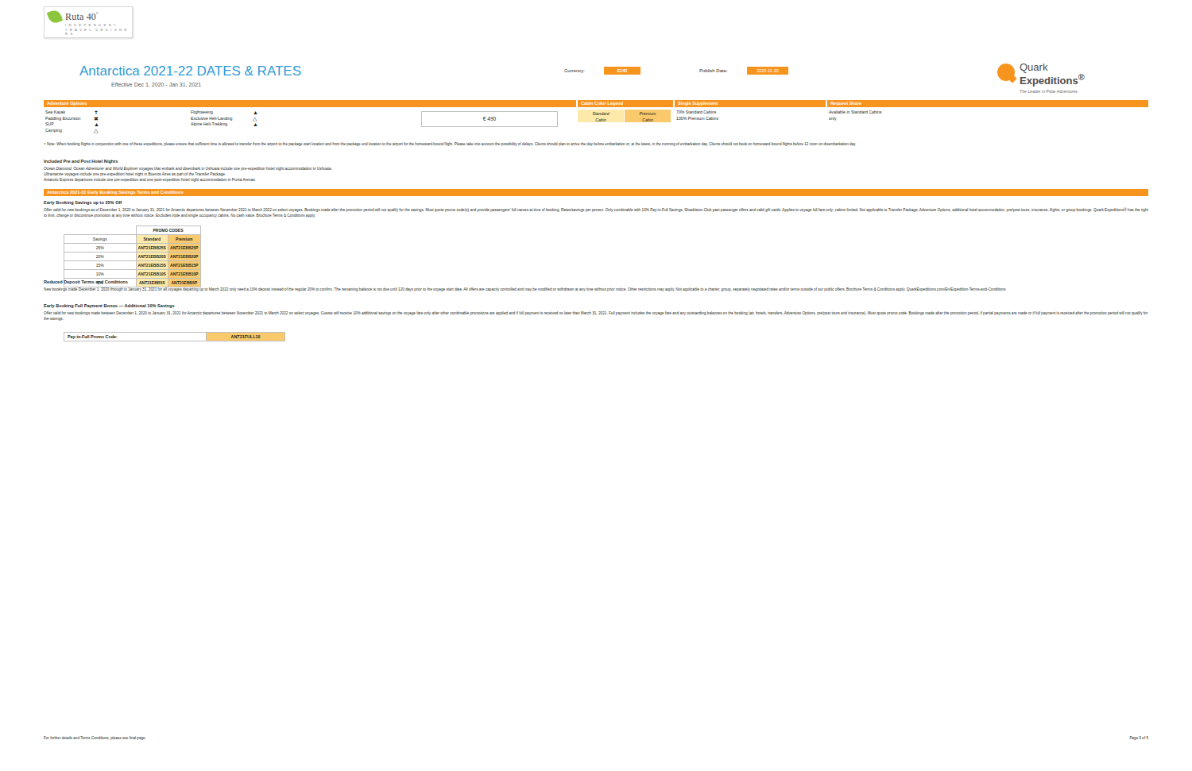Ruta 40°
I N D E P E N D E N T
T R A V E L D E S I G N E R S
QuarkExpeditions®
The Leader in Polar Adventures
Antarctica 2021-22 DATES & RATES
Effective Dec 1, 2020 - Jan 31, 2021
Currency:
EUR
Publish Date:
2020-11-30
Adventure Options
Cabin Color Legend
Single Supplement
Request Share
Sea Kayak
Paddling Excursion
SUP
Camping
✝
✖
▲
△
Flightseeing
Exclusive Heli-Landing
Alpine Heli-Trekking
▲
△
▲
€ 490
Standard
Cabin
Premium
Cabin
70% Standard Cabins
100% Premium Cabins
Available in Standard Cabins
only
> Note: When booking flights in conjunction with one of these expeditions, please ensure that sufficient time is allowed to transfer from the airport to the package start location and from the package end location to the airport for the homeward-bound flight. Please take into account the possibility of delays. Clients should plan to arrive the day before embarkation or, at the latest, in the morning of embarkation day. Clients should not book on homeward-bound flights before 12 noon on disembarkation day.
Included Pre and Post Hotel Nights
Ocean Diamond, Ocean Adventurer and World Explorer voyages that embark and disembark in Ushuaia include one pre-expedition hotel night accommodation in Ushuaia.
Ultramarine voyages include one pre-expedition hotel night in Buenos Aires as part of the Transfer Package.
Antarctic Express departures include one pre-expedition and one post-expedition hotel night accommodation in Punta Arenas.
Antarctica 2021-22 Early Booking Savings Terms and Conditions
Early Booking Savings up to 25% Off
Offer valid for new bookings as of December 1, 2020 to January 31, 2021 for Antarctic departures between November 2021 to March 2022 on select voyages. Bookings made after the promotion period will not qualify for the savings. Must quote promo code(s) and provide passengers' full names at time of booking. Rates/savings per person. Only combinable with 10% Pay-in-Full Savings, Shackleton Club past passenger offers and valid gift cards. Applies to voyage full fare only; cabins limited. Not applicable to Transfer Package, Adventure Options, additional hotel accommodation, pre/post tours, insurance, flights, or group bookings. Quark Expeditions® has the right to limit, change or discontinue promotion at any time without notice. Excludes triple and single occupancy cabins. No cash value. Brochure Terms & Conditions apply.
| | PROMO CODES |
| Savings | Standard | Premium |
| 25% | ANT21EBB25S | ANT21EBB25P |
| 20% | ANT21EBB20S | ANT21EBB20P |
| 15% | ANT21EBB15S | ANT21EBB15P |
| 10% | ANT21EBB10S | ANT21EBB10P |
| 5% | ANT21EBB5S | ANT21EBB5P |
Reduced Deposit Terms and Conditions
New bookings made December 1, 2020 through to January 31, 2021 for all voyages departing up to March 2022 only need a 10% deposit instead of the regular 20% to confirm. The remaining balance is not due until 120 days prior to the voyage start date. All offers are capacity controlled and may be modified or withdrawn at any time without prior notice. Other restrictions may apply. Not applicable to a charter, group, separately negotiated rates and/or terms outside of our public offers. Brochure Terms & Conditions apply. QuarkExpeditions.com/En/Expedition-Terms-and-Conditions
Early Booking Full Payment Bonus — Additional 10% Savings
Offer valid for new bookings made between December 1, 2020 to January 31, 2021 for Antarctic departures between November 2021 to March 2022 on select voyages. Guests will receive 10% additional savings on the voyage fare only after other combinable promotions are applied and if full payment is received no later than March 31, 2021. Full payment includes the voyage fare and any outstanding balances on the booking (air, hotels, transfers, Adventure Options, pre/post tours and insurance). Must quote promo code. Bookings made after the promotion period, if partial payments are made or if full payment is received after the promotion period will not qualify for the savings.
| Pay-in-Full Promo Code: | ANT21FULL10 |
For further details and Terms Conditions, please see final page.
Page 5 of 5